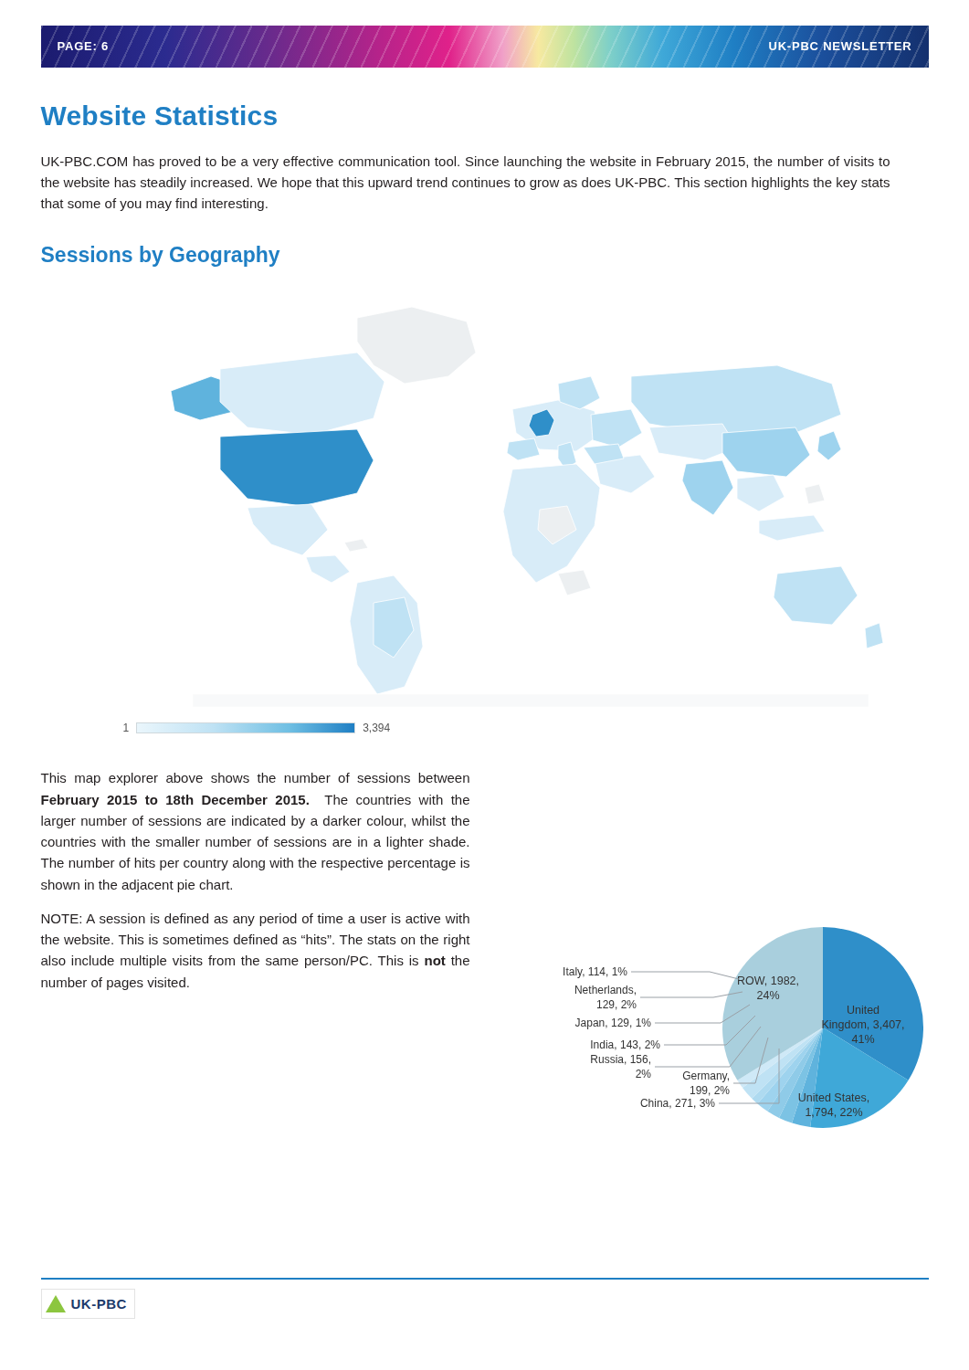PAGE: 6 UK-PBC NEWSLETTER
Website Statistics
UK-PBC.COM has proved to be a very effective communication tool. Since launching the website in February 2015, the number of visits to the website has steadily increased. We hope that this upward trend continues to grow as does UK-PBC. This section highlights the key stats that some of you may find interesting.
Sessions by Geography
1 3,394
This map explorer above shows the number of sessions between February 2015 to 18th December 2015. The countries with the larger number of sessions are indicated by a darker colour, whilst the countries with the smaller number of sessions are in a lighter shade. The number of hits per country along with the respective percentage is shown in the adjacent pie chart.
NOTE: A session is defined as any period of time a user is active with the website. This is sometimes defined as “hits”. The stats on the right also include multiple visits from the same person/PC. This is not the number of pages visited.
United Kingdom, 3,407, 41% United States, 1,794, 22% ROW, 1982, 24% Italy, 114, 1% Netherlands, 129, 2% Japan, 129, 1% India, 143, 2% Russia, 156, 2% Germany, 199, 2% China, 271, 3%
UK-PBC